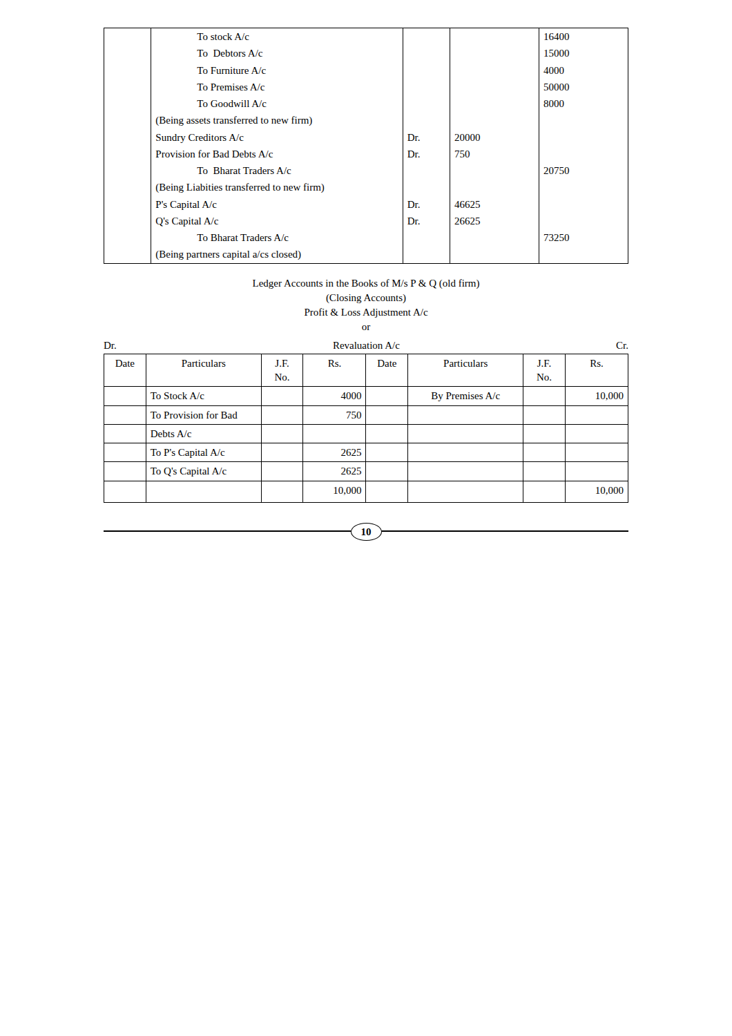| | To stock A/c | | | 16400 |
| | To Debtors A/c | | | 15000 |
| | To Furniture A/c | | | 4000 |
| | To Premises A/c | | | 50000 |
| | To Goodwill A/c | | | 8000 |
| | (Being assets transferred to new firm) | | | |
| | Sundry Creditors A/c | Dr. | 20000 | |
| | Provision for Bad Debts A/c | Dr. | 750 | |
| | To Bharat Traders A/c | | | 20750 |
| | (Being Liabities transferred to new firm) | | | |
| | P's Capital A/c | Dr. | 46625 | |
| | Q's Capital A/c | Dr. | 26625 | |
| | To Bharat Traders A/c | | | 73250 |
| | (Being partners capital a/cs closed) | | | |
Ledger Accounts in the Books of M/s P & Q (old firm)
(Closing Accounts)
Profit & Loss Adjustment A/c
or
Dr. Revaluation A/c Cr.
| Date | Particulars | J.F. No. | Rs. | Date | Particulars | J.F. No. | Rs. |
| | To Stock A/c | | 4000 | | By Premises A/c | | 10,000 |
| | To Provision for Bad | | 750 | | | | |
| | Debts A/c | | | | | | |
| | To P's Capital A/c | | 2625 | | | | |
| | To Q's Capital A/c | | 2625 | | | | |
| | | | 10,000 | | | | 10,000 |
10